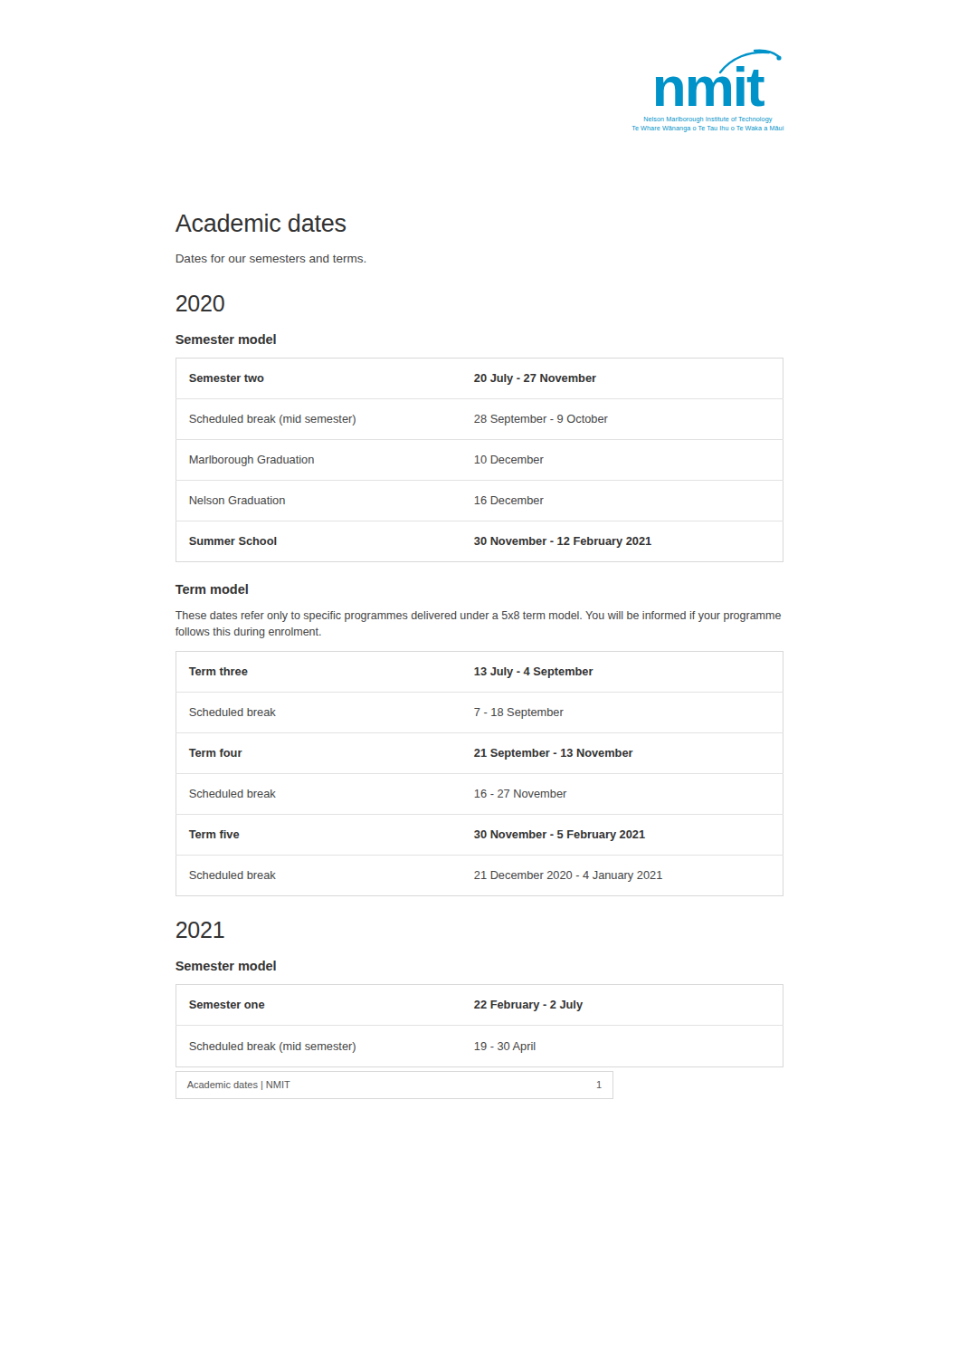nmit
Nelson Marlborough Institute of Technology
Te Whare Wānanga o Te Tau Ihu o Te Waka a Māui
Academic dates
Dates for our semesters and terms.
2020
Semester model
| Semester two | 20 July - 27 November |
| Scheduled break (mid semester) | 28 September - 9 October |
| Marlborough Graduation | 10 December |
| Nelson Graduation | 16 December |
| Summer School | 30 November - 12 February 2021 |
Term model
These dates refer only to specific programmes delivered under a 5x8 term model. You will be informed if your programme follows this during enrolment.
| Term three | 13 July - 4 September |
| Scheduled break | 7 - 18 September |
| Term four | 21 September - 13 November |
| Scheduled break | 16 - 27 November |
| Term five | 30 November - 5 February 2021 |
| Scheduled break | 21 December 2020 - 4 January 2021 |
2021
Semester model
| Semester one | 22 February - 2 July |
| Scheduled break (mid semester) | 19 - 30 April |
Academic dates | NMIT 1